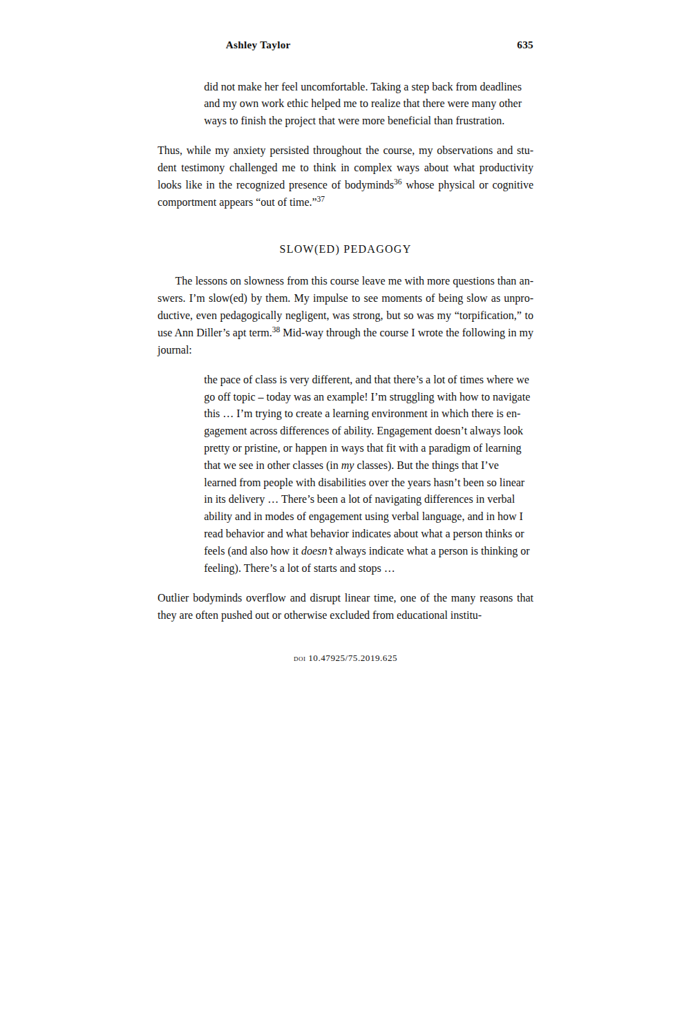Ashley Taylor 635
did not make her feel uncomfortable. Taking a step back from deadlines and my own work ethic helped me to realize that there were many other ways to finish the project that were more beneficial than frustration.
Thus, while my anxiety persisted throughout the course, my observations and student testimony challenged me to think in complex ways about what productivity looks like in the recognized presence of bodyminds36 whose physical or cognitive comportment appears “out of time.”37
SLOW(ED) PEDAGOGY
The lessons on slowness from this course leave me with more questions than answers. I’m slow(ed) by them. My impulse to see moments of being slow as unproductive, even pedagogically negligent, was strong, but so was my “torpification,” to use Ann Diller’s apt term.38 Mid-way through the course I wrote the following in my journal:
the pace of class is very different, and that there’s a lot of times where we go off topic – today was an example! I’m struggling with how to navigate this … I’m trying to create a learning environment in which there is engagement across differences of ability. Engagement doesn’t always look pretty or pristine, or happen in ways that fit with a paradigm of learning that we see in other classes (in my classes). But the things that I’ve learned from people with disabilities over the years hasn’t been so linear in its delivery … There’s been a lot of navigating differences in verbal ability and in modes of engagement using verbal language, and in how I read behavior and what behavior indicates about what a person thinks or feels (and also how it doesn’t always indicate what a person is thinking or feeling). There’s a lot of starts and stops …
Outlier bodyminds overflow and disrupt linear time, one of the many reasons that they are often pushed out or otherwise excluded from educational institu-
doi 10.47925/75.2019.625